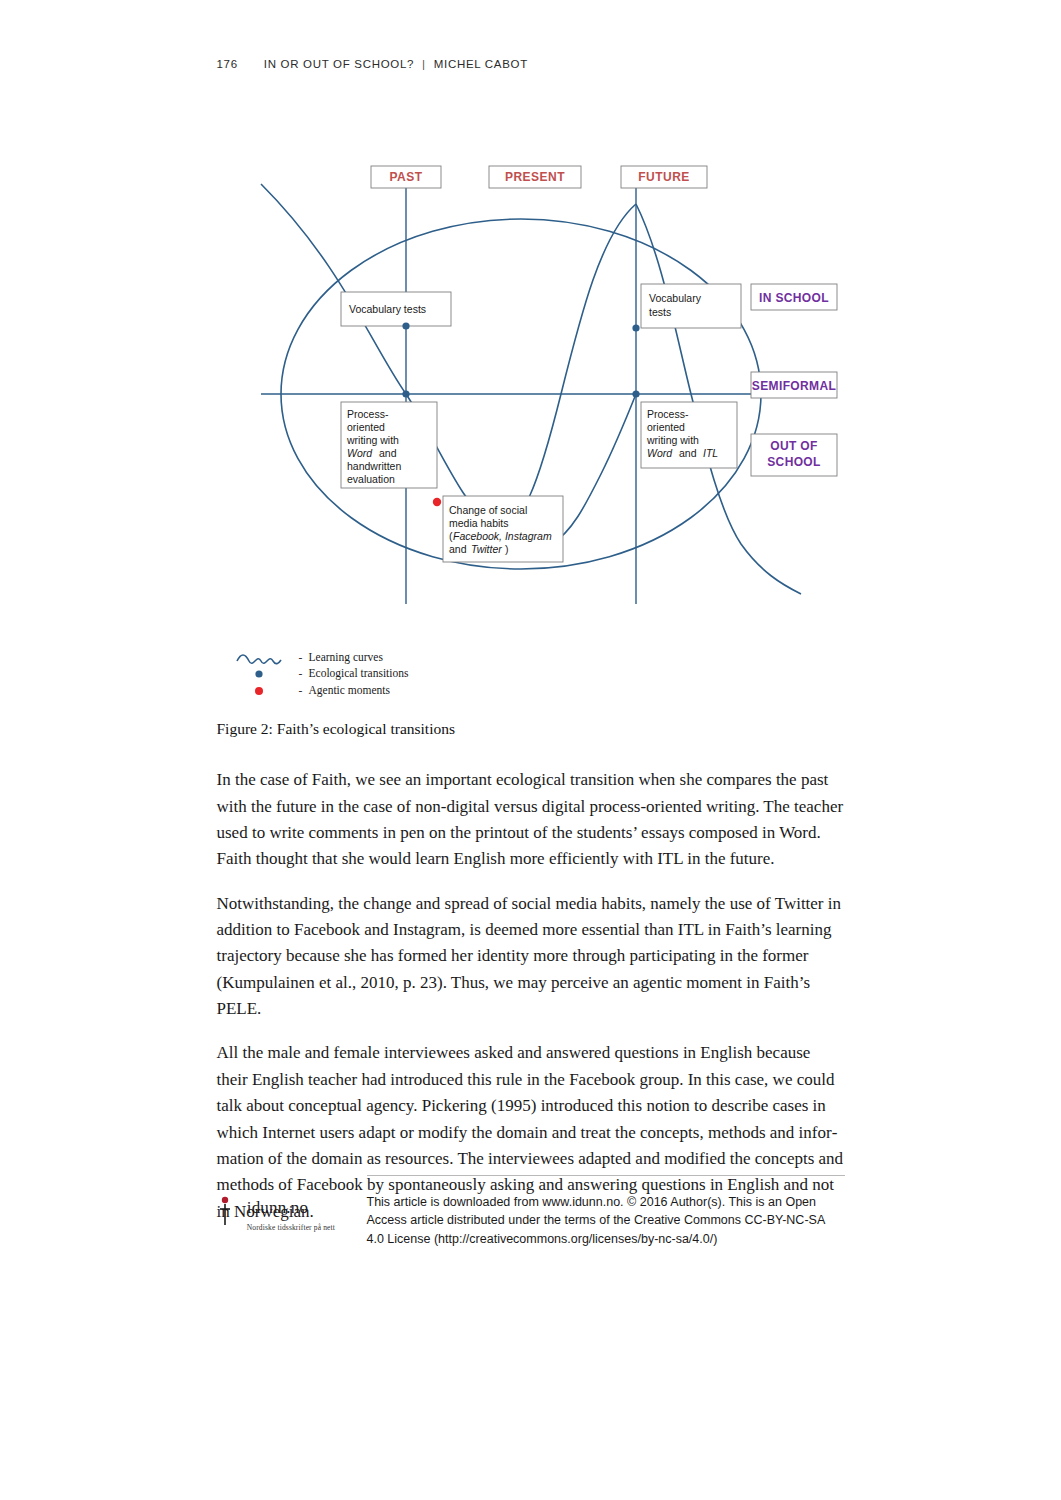176 IN OR OUT OF SCHOOL?|MICHEL CABOT
PAST PRESENT FUTURE Vocabulary tests Vocabulary tests IN SCHOOL SEMIFORMAL OUT OF SCHOOL Process- oriented writing with Word and handwritten evaluation Process- oriented writing with Word and ITL Change of social media habits ( Facebook, Instagram and Twitter )
| | - | Learning curves |
| | - | Ecological transitions |
| | - | Agentic moments |
Figure 2: Faith’s ecological transitions
In the case of Faith, we see an important ecological transition when she compares the past with the future in the case of non-digital versus digital process-oriented writing. The teacher used to write comments in pen on the printout of the students’ essays composed in Word. Faith thought that she would learn English more efficiently with ITL in the future.
Notwithstanding, the change and spread of social media habits, namely the use of Twitter in addition to Facebook and Instagram, is deemed more essential than ITL in Faith’s learning trajectory because she has formed her identity more through participating in the former (Kumpulainen et al., 2010, p. 23). Thus, we may perceive an agentic moment in Faith’s PELE.
All the male and female interviewees asked and answered questions in English because their English teacher had introduced this rule in the Facebook group. In this case, we could talk about conceptual agency. Pickering (1995) introduced this notion to describe cases in which Internet users adapt or modify the domain and treat the concepts, methods and information of the domain as resources. The interviewees adapted and modified the concepts and methods of Facebook by spontaneously asking and answering questions in English and not in Norwegian.
idunn.no
Nordiske tidsskrifter på nett
This article is downloaded from www.idunn.no. © 2016 Author(s). This is an Open Access article distributed under the terms of the Creative Commons CC-BY-NC-SA 4.0 License (http://creativecommons.org/licenses/by-nc-sa/4.0/)